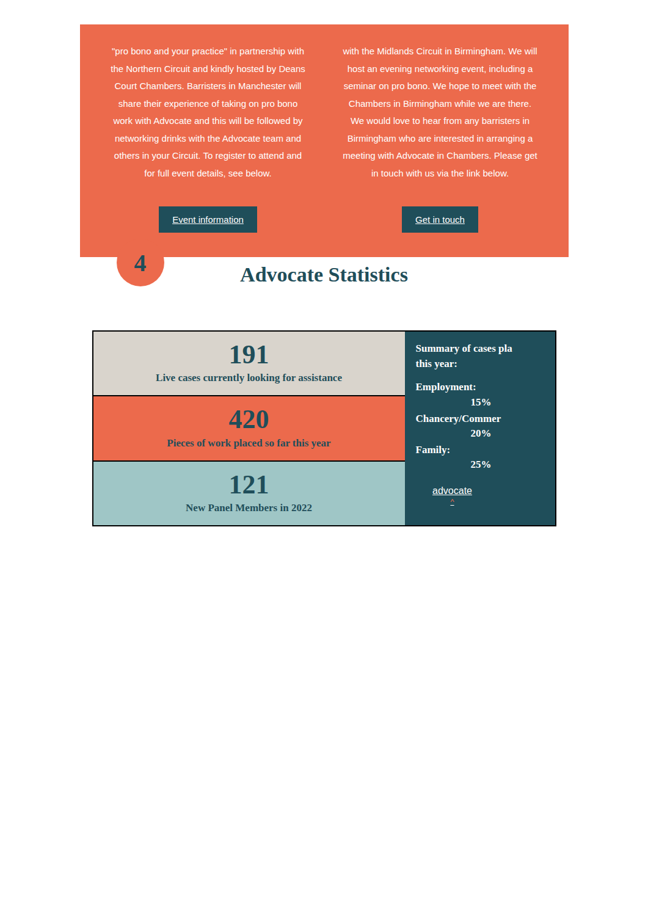"pro bono and your practice" in partnership with the Northern Circuit and kindly hosted by Deans Court Chambers. Barristers in Manchester will share their experience of taking on pro bono work with Advocate and this will be followed by networking drinks with the Advocate team and others in your Circuit. To register to attend and for full event details, see below.
Event information
with the Midlands Circuit in Birmingham. We will host an evening networking event, including a seminar on pro bono. We hope to meet with the Chambers in Birmingham while we are there. We would love to hear from any barristers in Birmingham who are interested in arranging a meeting with Advocate in Chambers. Please get in touch with us via the link below.
Get in touch
4
Advocate Statistics
191
Live cases currently looking for assistance
420
Pieces of work placed so far this year
121
New Panel Members in 2022
Summary of cases pla
this year:
Employment:
15%
Chancery/Commer
20%
Family:
25%
advocate^